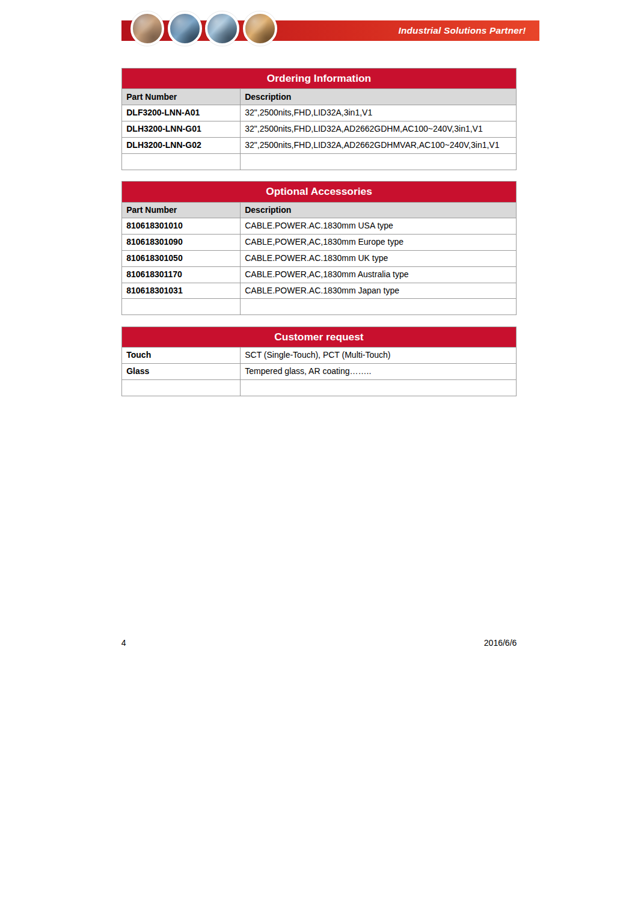Industrial Solutions Partner!
Ordering Information
| Part Number | Description |
| --- | --- |
| DLF3200-LNN-A01 | 32",2500nits,FHD,LID32A,3in1,V1 |
| DLH3200-LNN-G01 | 32",2500nits,FHD,LID32A,AD2662GDHM,AC100~240V,3in1,V1 |
| DLH3200-LNN-G02 | 32",2500nits,FHD,LID32A,AD2662GDHMVAR,AC100~240V,3in1,V1 |
Optional Accessories
| Part Number | Description |
| --- | --- |
| 810618301010 | CABLE.POWER.AC.1830mm USA type |
| 810618301090 | CABLE,POWER,AC,1830mm Europe type |
| 810618301050 | CABLE.POWER.AC.1830mm UK type |
| 810618301170 | CABLE.POWER,AC,1830mm Australia type |
| 810618301031 | CABLE.POWER.AC.1830mm Japan type |
Customer request
| Touch | SCT (Single-Touch), PCT (Multi-Touch) |
| Glass | Tempered glass, AR coating…….. |
4 2016/6/6